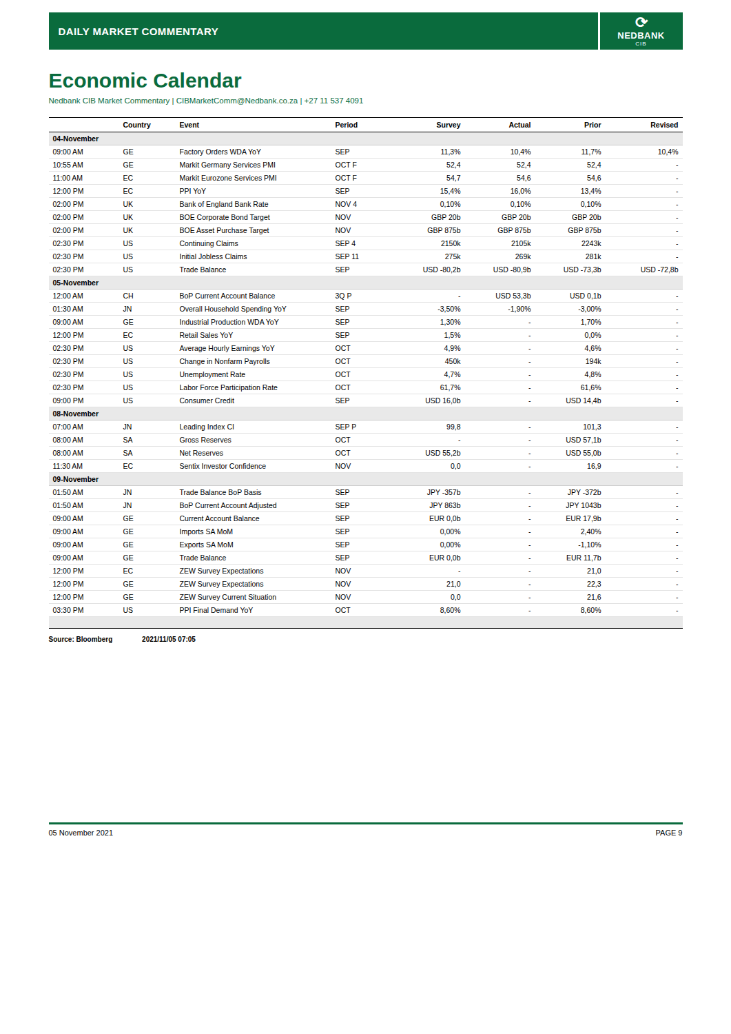DAILY MARKET COMMENTARY
⟳
NEDBANK
CIB
Economic Calendar
Nedbank CIB Market Commentary | CIBMarketComm@Nedbank.co.za | +27 11 537 4091
| | Country | Event | Period | Survey | Actual | Prior | Revised |
| --- | --- | --- | --- | --- | --- | --- | --- |
| 04-November |
| 09:00 AM | GE | Factory Orders WDA YoY | SEP | 11,3% | 10,4% | 11,7% | 10,4% |
| 10:55 AM | GE | Markit Germany Services PMI | OCT F | 52,4 | 52,4 | 52,4 | - |
| 11:00 AM | EC | Markit Eurozone Services PMI | OCT F | 54,7 | 54,6 | 54,6 | - |
| 12:00 PM | EC | PPI YoY | SEP | 15,4% | 16,0% | 13,4% | - |
| 02:00 PM | UK | Bank of England Bank Rate | NOV 4 | 0,10% | 0,10% | 0,10% | - |
| 02:00 PM | UK | BOE Corporate Bond Target | NOV | GBP 20b | GBP 20b | GBP 20b | - |
| 02:00 PM | UK | BOE Asset Purchase Target | NOV | GBP 875b | GBP 875b | GBP 875b | - |
| 02:30 PM | US | Continuing Claims | SEP 4 | 2150k | 2105k | 2243k | - |
| 02:30 PM | US | Initial Jobless Claims | SEP 11 | 275k | 269k | 281k | - |
| 02:30 PM | US | Trade Balance | SEP | USD -80,2b | USD -80,9b | USD -73,3b | USD -72,8b |
| 05-November |
| 12:00 AM | CH | BoP Current Account Balance | 3Q P | - | USD 53,3b | USD 0,1b | - |
| 01:30 AM | JN | Overall Household Spending YoY | SEP | -3,50% | -1,90% | -3,00% | - |
| 09:00 AM | GE | Industrial Production WDA YoY | SEP | 1,30% | - | 1,70% | - |
| 12:00 PM | EC | Retail Sales YoY | SEP | 1,5% | - | 0,0% | - |
| 02:30 PM | US | Average Hourly Earnings YoY | OCT | 4,9% | - | 4,6% | - |
| 02:30 PM | US | Change in Nonfarm Payrolls | OCT | 450k | - | 194k | - |
| 02:30 PM | US | Unemployment Rate | OCT | 4,7% | - | 4,8% | - |
| 02:30 PM | US | Labor Force Participation Rate | OCT | 61,7% | - | 61,6% | - |
| 09:00 PM | US | Consumer Credit | SEP | USD 16,0b | - | USD 14,4b | - |
| 08-November |
| 07:00 AM | JN | Leading Index CI | SEP P | 99,8 | - | 101,3 | - |
| 08:00 AM | SA | Gross Reserves | OCT | - | - | USD 57,1b | - |
| 08:00 AM | SA | Net Reserves | OCT | USD 55,2b | - | USD 55,0b | - |
| 11:30 AM | EC | Sentix Investor Confidence | NOV | 0,0 | - | 16,9 | - |
| 09-November |
| 01:50 AM | JN | Trade Balance BoP Basis | SEP | JPY -357b | - | JPY -372b | - |
| 01:50 AM | JN | BoP Current Account Adjusted | SEP | JPY 863b | - | JPY 1043b | - |
| 09:00 AM | GE | Current Account Balance | SEP | EUR 0,0b | - | EUR 17,9b | - |
| 09:00 AM | GE | Imports SA MoM | SEP | 0,00% | - | 2,40% | - |
| 09:00 AM | GE | Exports SA MoM | SEP | 0,00% | - | -1,10% | - |
| 09:00 AM | GE | Trade Balance | SEP | EUR 0,0b | - | EUR 11,7b | - |
| 12:00 PM | EC | ZEW Survey Expectations | NOV | - | - | 21,0 | - |
| 12:00 PM | GE | ZEW Survey Expectations | NOV | 21,0 | - | 22,3 | - |
| 12:00 PM | GE | ZEW Survey Current Situation | NOV | 0,0 | - | 21,6 | - |
| 03:30 PM | US | PPI Final Demand YoY | OCT | 8,60% | - | 8,60% | - |
Source: Bloomberg 2021/11/05 07:05
05 November 2021
PAGE 9